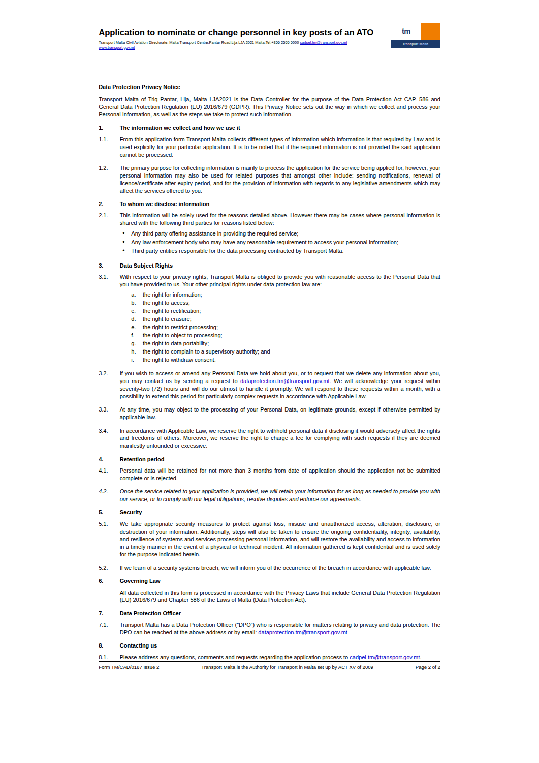tm
Transport Malta
Application to nominate or change personnel in key posts of an ATO
Transport Malta-Civil Aviation Directorate, Malta Transport Centre,Pantar Road,Lija LJA 2021 Malta.Tel:+356 2555 5000 cadpel.tm@transport.gov.mt www.transport.gov.mt
Data Protection Privacy Notice
Transport Malta of Triq Pantar, Lija, Malta LJA2021 is the Data Controller for the purpose of the Data Protection Act CAP. 586 and General Data Protection Regulation (EU) 2016/679 (GDPR). This Privacy Notice sets out the way in which we collect and process your Personal Information, as well as the steps we take to protect such information.
1.
The information we collect and how we use it
1.1.
From this application form Transport Malta collects different types of information which information is that required by Law and is used explicitly for your particular application. It is to be noted that if the required information is not provided the said application cannot be processed.
1.2.
The primary purpose for collecting information is mainly to process the application for the service being applied for, however, your personal information may also be used for related purposes that amongst other include: sending notifications, renewal of licence/certificate after expiry period, and for the provision of information with regards to any legislative amendments which may affect the services offered to you.
2.
To whom we disclose information
2.1.
This information will be solely used for the reasons detailed above. However there may be cases where personal information is shared with the following third parties for reasons listed below:
Any third party offering assistance in providing the required service;
Any law enforcement body who may have any reasonable requirement to access your personal information;
Third party entities responsible for the data processing contracted by Transport Malta.
3.
Data Subject Rights
3.1.
With respect to your privacy rights, Transport Malta is obliged to provide you with reasonable access to the Personal Data that you have provided to us. Your other principal rights under data protection law are:
a. the right for information;
b. the right to access;
c. the right to rectification;
d. the right to erasure;
e. the right to restrict processing;
f. the right to object to processing;
g. the right to data portability;
h. the right to complain to a supervisory authority; and
i. the right to withdraw consent.
3.2.
If you wish to access or amend any Personal Data we hold about you, or to request that we delete any information about you, you may contact us by sending a request to dataprotection.tm@transport.gov.mt. We will acknowledge your request within seventy-two (72) hours and will do our utmost to handle it promptly. We will respond to these requests within a month, with a possibility to extend this period for particularly complex requests in accordance with Applicable Law.
3.3.
At any time, you may object to the processing of your Personal Data, on legitimate grounds, except if otherwise permitted by applicable law.
3.4.
In accordance with Applicable Law, we reserve the right to withhold personal data if disclosing it would adversely affect the rights and freedoms of others. Moreover, we reserve the right to charge a fee for complying with such requests if they are deemed manifestly unfounded or excessive.
4.
Retention period
4.1.
Personal data will be retained for not more than 3 months from date of application should the application not be submitted complete or is rejected.
4.2.
Once the service related to your application is provided, we will retain your information for as long as needed to provide you with our service, or to comply with our legal obligations, resolve disputes and enforce our agreements.
5.
Security
5.1.
We take appropriate security measures to protect against loss, misuse and unauthorized access, alteration, disclosure, or destruction of your information. Additionally, steps will also be taken to ensure the ongoing confidentiality, integrity, availability, and resilience of systems and services processing personal information, and will restore the availability and access to information in a timely manner in the event of a physical or technical incident. All information gathered is kept confidential and is used solely for the purpose indicated herein.
5.2.
If we learn of a security systems breach, we will inform you of the occurrence of the breach in accordance with applicable law.
6.
Governing Law
All data collected in this form is processed in accordance with the Privacy Laws that include General Data Protection Regulation (EU) 2016/679 and Chapter 586 of the Laws of Malta (Data Protection Act).
7.
Data Protection Officer
7.1.
Transport Malta has a Data Protection Officer (“DPO”) who is responsible for matters relating to privacy and data protection. The DPO can be reached at the above address or by email: dataprotection.tm@transport.gov.mt
8.
Contacting us
8.1.
Please address any questions, comments and requests regarding the application process to cadpel.tm@transport.gov.mt.
Form TM/CAD/0187 Issue 2
Transport Malta is the Authority for Transport in Malta set up by ACT XV of 2009
Page 2 of 2